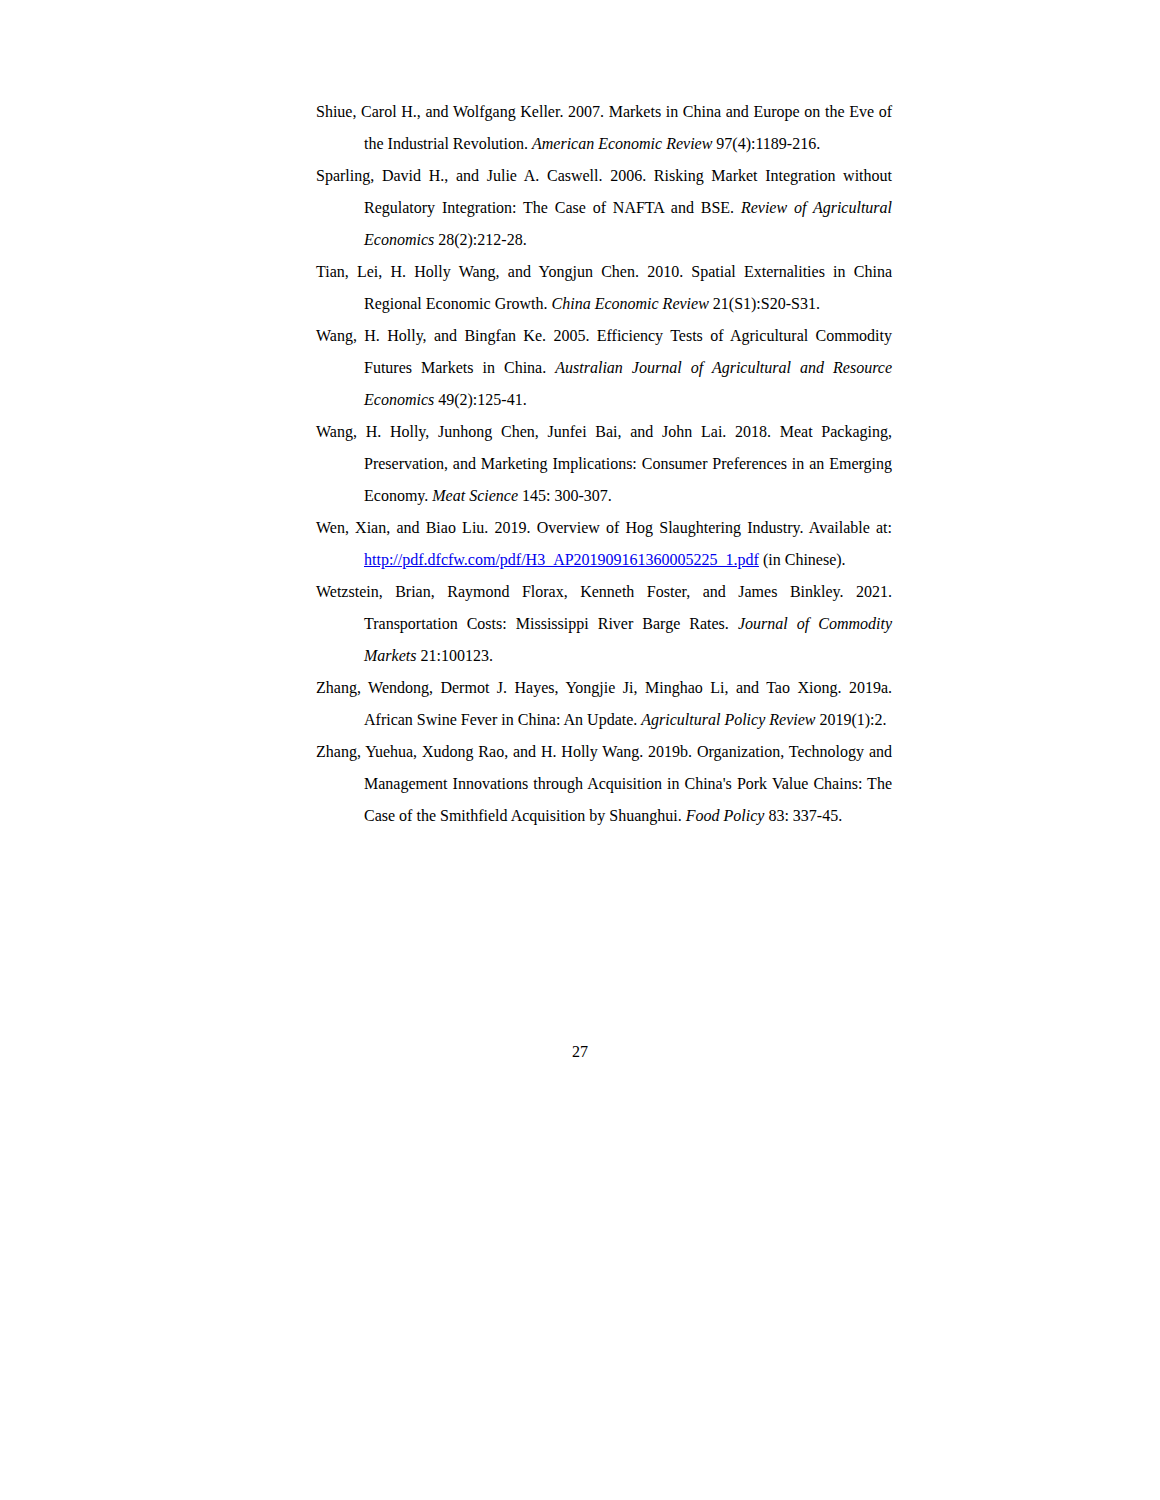Shiue, Carol H., and Wolfgang Keller. 2007. Markets in China and Europe on the Eve of the Industrial Revolution. American Economic Review 97(4):1189-216.
Sparling, David H., and Julie A. Caswell. 2006. Risking Market Integration without Regulatory Integration: The Case of NAFTA and BSE. Review of Agricultural Economics 28(2):212-28.
Tian, Lei, H. Holly Wang, and Yongjun Chen. 2010. Spatial Externalities in China Regional Economic Growth. China Economic Review 21(S1):S20-S31.
Wang, H. Holly, and Bingfan Ke. 2005. Efficiency Tests of Agricultural Commodity Futures Markets in China. Australian Journal of Agricultural and Resource Economics 49(2):125-41.
Wang, H. Holly, Junhong Chen, Junfei Bai, and John Lai. 2018. Meat Packaging, Preservation, and Marketing Implications: Consumer Preferences in an Emerging Economy. Meat Science 145: 300-307.
Wen, Xian, and Biao Liu. 2019. Overview of Hog Slaughtering Industry. Available at: http://pdf.dfcfw.com/pdf/H3_AP201909161360005225_1.pdf (in Chinese).
Wetzstein, Brian, Raymond Florax, Kenneth Foster, and James Binkley. 2021. Transportation Costs: Mississippi River Barge Rates. Journal of Commodity Markets 21:100123.
Zhang, Wendong, Dermot J. Hayes, Yongjie Ji, Minghao Li, and Tao Xiong. 2019a. African Swine Fever in China: An Update. Agricultural Policy Review 2019(1):2.
Zhang, Yuehua, Xudong Rao, and H. Holly Wang. 2019b. Organization, Technology and Management Innovations through Acquisition in China's Pork Value Chains: The Case of the Smithfield Acquisition by Shuanghui. Food Policy 83: 337-45.
27